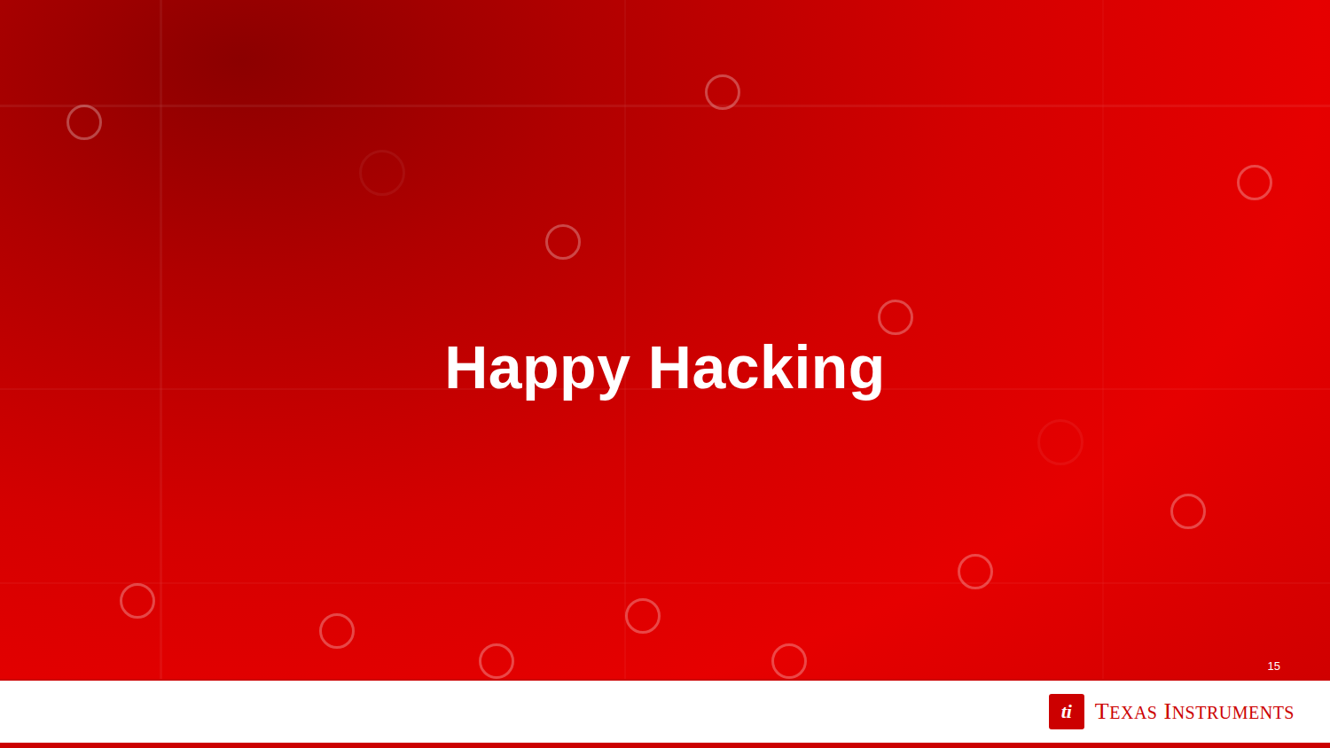Happy Hacking
15
ti
TEXAS INSTRUMENTS